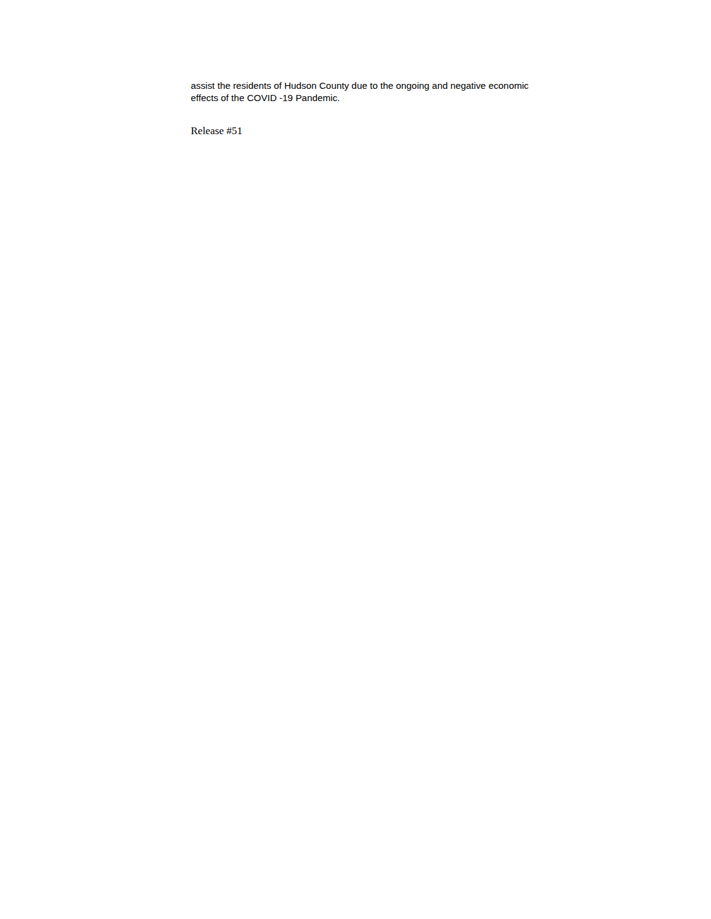assist the residents of Hudson County due to the ongoing and negative economic effects of the COVID -19 Pandemic.
Release #51